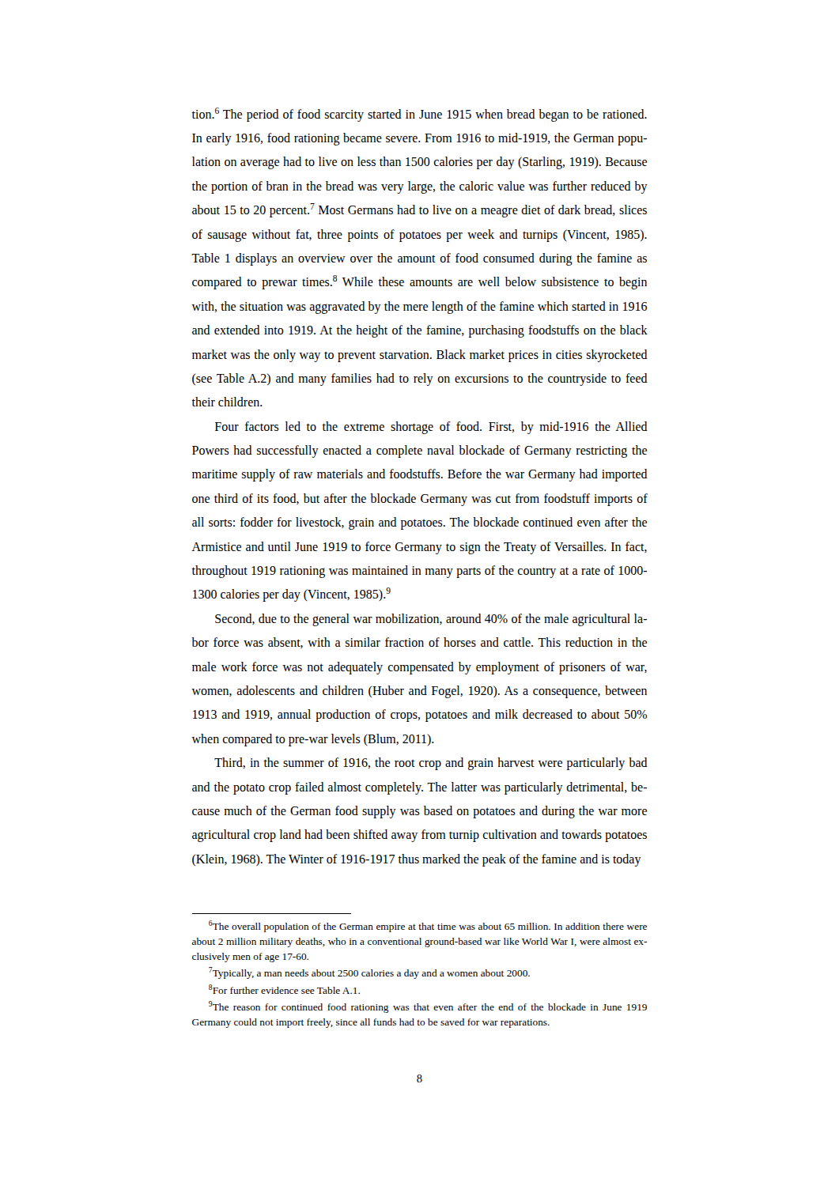tion.6 The period of food scarcity started in June 1915 when bread began to be rationed. In early 1916, food rationing became severe. From 1916 to mid-1919, the German population on average had to live on less than 1500 calories per day (Starling, 1919). Because the portion of bran in the bread was very large, the caloric value was further reduced by about 15 to 20 percent.7 Most Germans had to live on a meagre diet of dark bread, slices of sausage without fat, three points of potatoes per week and turnips (Vincent, 1985). Table 1 displays an overview over the amount of food consumed during the famine as compared to prewar times.8 While these amounts are well below subsistence to begin with, the situation was aggravated by the mere length of the famine which started in 1916 and extended into 1919. At the height of the famine, purchasing foodstuffs on the black market was the only way to prevent starvation. Black market prices in cities skyrocketed (see Table A.2) and many families had to rely on excursions to the countryside to feed their children.
Four factors led to the extreme shortage of food. First, by mid-1916 the Allied Powers had successfully enacted a complete naval blockade of Germany restricting the maritime supply of raw materials and foodstuffs. Before the war Germany had imported one third of its food, but after the blockade Germany was cut from foodstuff imports of all sorts: fodder for livestock, grain and potatoes. The blockade continued even after the Armistice and until June 1919 to force Germany to sign the Treaty of Versailles. In fact, throughout 1919 rationing was maintained in many parts of the country at a rate of 1000-1300 calories per day (Vincent, 1985).9
Second, due to the general war mobilization, around 40% of the male agricultural labor force was absent, with a similar fraction of horses and cattle. This reduction in the male work force was not adequately compensated by employment of prisoners of war, women, adolescents and children (Huber and Fogel, 1920). As a consequence, between 1913 and 1919, annual production of crops, potatoes and milk decreased to about 50% when compared to pre-war levels (Blum, 2011).
Third, in the summer of 1916, the root crop and grain harvest were particularly bad and the potato crop failed almost completely. The latter was particularly detrimental, because much of the German food supply was based on potatoes and during the war more agricultural crop land had been shifted away from turnip cultivation and towards potatoes (Klein, 1968). The Winter of 1916-1917 thus marked the peak of the famine and is today
6The overall population of the German empire at that time was about 65 million. In addition there were about 2 million military deaths, who in a conventional ground-based war like World War I, were almost exclusively men of age 17-60.
7Typically, a man needs about 2500 calories a day and a women about 2000.
8For further evidence see Table A.1.
9The reason for continued food rationing was that even after the end of the blockade in June 1919 Germany could not import freely, since all funds had to be saved for war reparations.
8